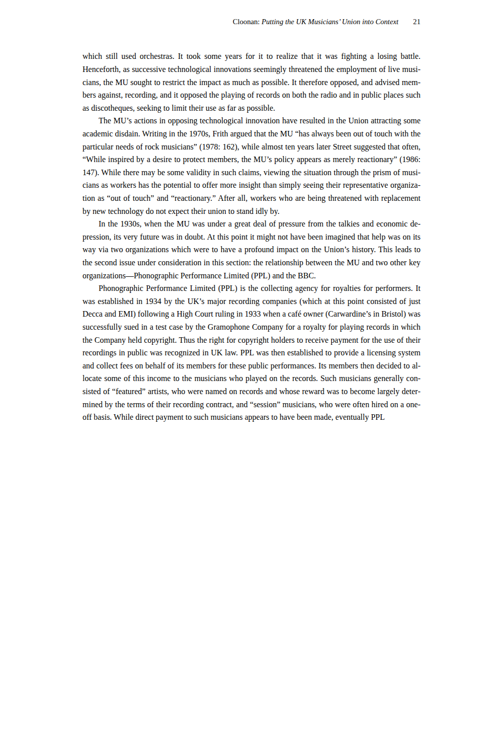Cloonan: Putting the UK Musicians’ Union into Context 21
which still used orchestras. It took some years for it to realize that it was fighting a losing battle. Henceforth, as successive technological innovations seemingly threatened the employment of live musicians, the MU sought to restrict the impact as much as possible. It therefore opposed, and advised members against, recording, and it opposed the playing of records on both the radio and in public places such as discotheques, seeking to limit their use as far as possible.
The MU’s actions in opposing technological innovation have resulted in the Union attracting some academic disdain. Writing in the 1970s, Frith argued that the MU “has always been out of touch with the particular needs of rock musicians” (1978: 162), while almost ten years later Street suggested that often, “While inspired by a desire to protect members, the MU’s policy appears as merely reactionary” (1986: 147). While there may be some validity in such claims, viewing the situation through the prism of musicians as workers has the potential to offer more insight than simply seeing their representative organization as “out of touch” and “reactionary.” After all, workers who are being threatened with replacement by new technology do not expect their union to stand idly by.
In the 1930s, when the MU was under a great deal of pressure from the talkies and economic depression, its very future was in doubt. At this point it might not have been imagined that help was on its way via two organizations which were to have a profound impact on the Union’s history. This leads to the second issue under consideration in this section: the relationship between the MU and two other key organizations—Phonographic Performance Limited (PPL) and the BBC.
Phonographic Performance Limited (PPL) is the collecting agency for royalties for performers. It was established in 1934 by the UK’s major recording companies (which at this point consisted of just Decca and EMI) following a High Court ruling in 1933 when a café owner (Carwardine’s in Bristol) was successfully sued in a test case by the Gramophone Company for a royalty for playing records in which the Company held copyright. Thus the right for copyright holders to receive payment for the use of their recordings in public was recognized in UK law. PPL was then established to provide a licensing system and collect fees on behalf of its members for these public performances. Its members then decided to allocate some of this income to the musicians who played on the records. Such musicians generally consisted of “featured” artists, who were named on records and whose reward was to become largely determined by the terms of their recording contract, and “session” musicians, who were often hired on a one-off basis. While direct payment to such musicians appears to have been made, eventually PPL